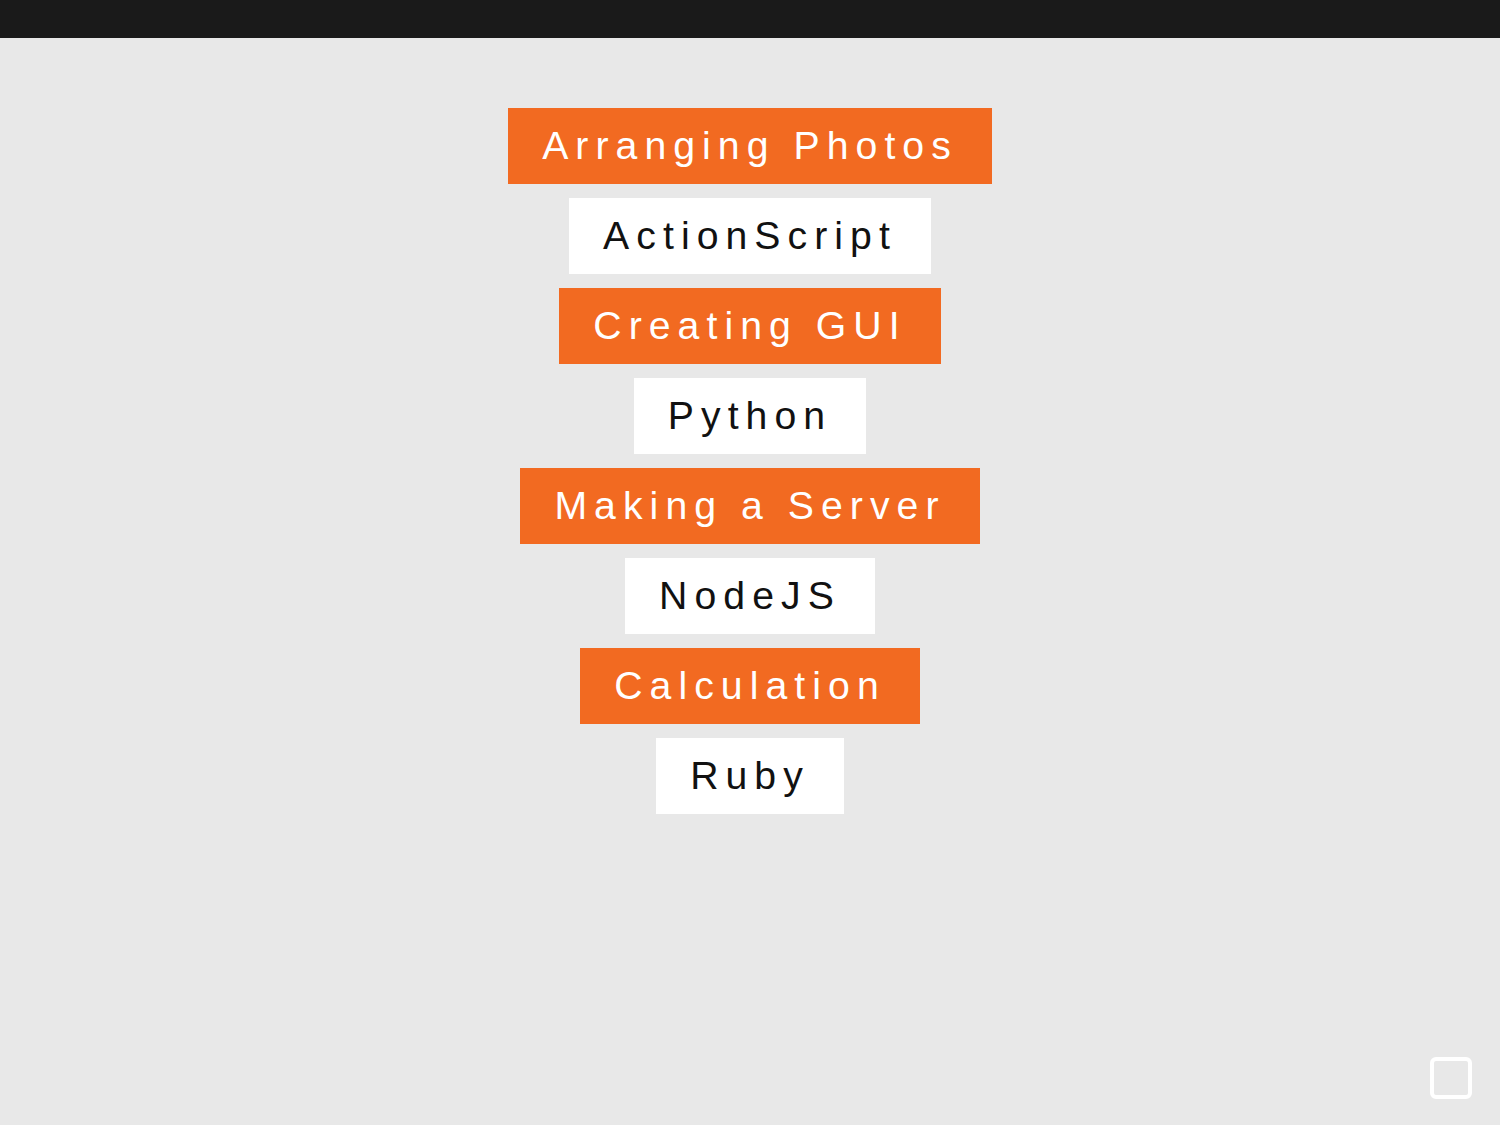Arranging Photos
ActionScript
Creating GUI
Python
Making a Server
NodeJS
Calculation
Ruby